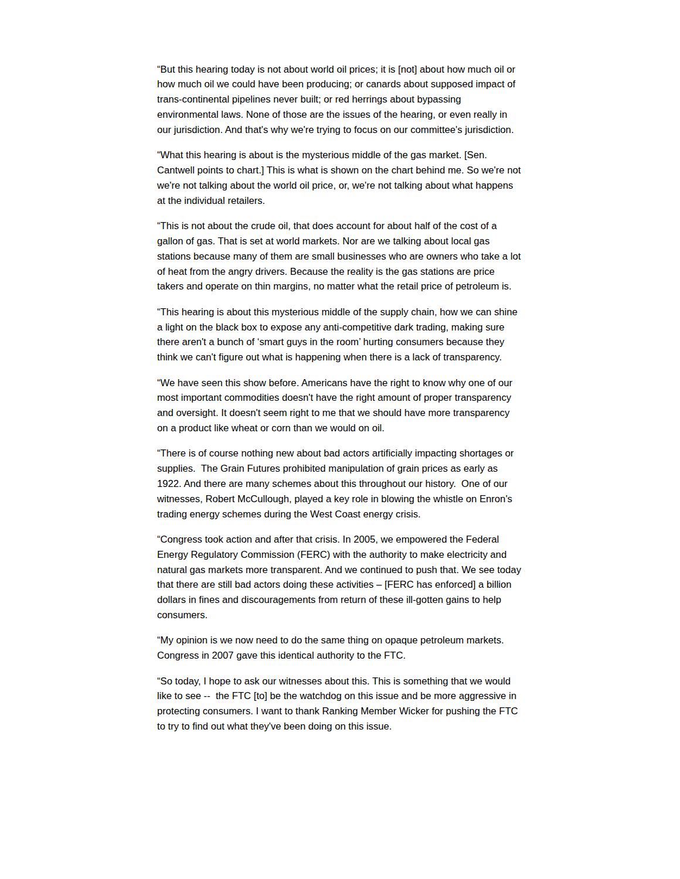“But this hearing today is not about world oil prices; it is [not] about how much oil or how much oil we could have been producing; or canards about supposed impact of trans-continental pipelines never built; or red herrings about bypassing environmental laws. None of those are the issues of the hearing, or even really in our jurisdiction. And that's why we're trying to focus on our committee's jurisdiction.
“What this hearing is about is the mysterious middle of the gas market. [Sen. Cantwell points to chart.] This is what is shown on the chart behind me. So we're not we're not talking about the world oil price, or, we're not talking about what happens at the individual retailers.
“This is not about the crude oil, that does account for about half of the cost of a gallon of gas. That is set at world markets. Nor are we talking about local gas stations because many of them are small businesses who are owners who take a lot of heat from the angry drivers. Because the reality is the gas stations are price takers and operate on thin margins, no matter what the retail price of petroleum is.
“This hearing is about this mysterious middle of the supply chain, how we can shine a light on the black box to expose any anti-competitive dark trading, making sure there aren't a bunch of ‘smart guys in the room’ hurting consumers because they think we can't figure out what is happening when there is a lack of transparency.
“We have seen this show before. Americans have the right to know why one of our most important commodities doesn't have the right amount of proper transparency and oversight. It doesn't seem right to me that we should have more transparency on a product like wheat or corn than we would on oil.
“There is of course nothing new about bad actors artificially impacting shortages or supplies. The Grain Futures prohibited manipulation of grain prices as early as 1922. And there are many schemes about this throughout our history. One of our witnesses, Robert McCullough, played a key role in blowing the whistle on Enron's trading energy schemes during the West Coast energy crisis.
“Congress took action and after that crisis. In 2005, we empowered the Federal Energy Regulatory Commission (FERC) with the authority to make electricity and natural gas markets more transparent. And we continued to push that. We see today that there are still bad actors doing these activities – [FERC has enforced] a billion dollars in fines and discouragements from return of these ill-gotten gains to help consumers.
“My opinion is we now need to do the same thing on opaque petroleum markets. Congress in 2007 gave this identical authority to the FTC.
“So today, I hope to ask our witnesses about this. This is something that we would like to see -- the FTC [to] be the watchdog on this issue and be more aggressive in protecting consumers. I want to thank Ranking Member Wicker for pushing the FTC to try to find out what they've been doing on this issue.